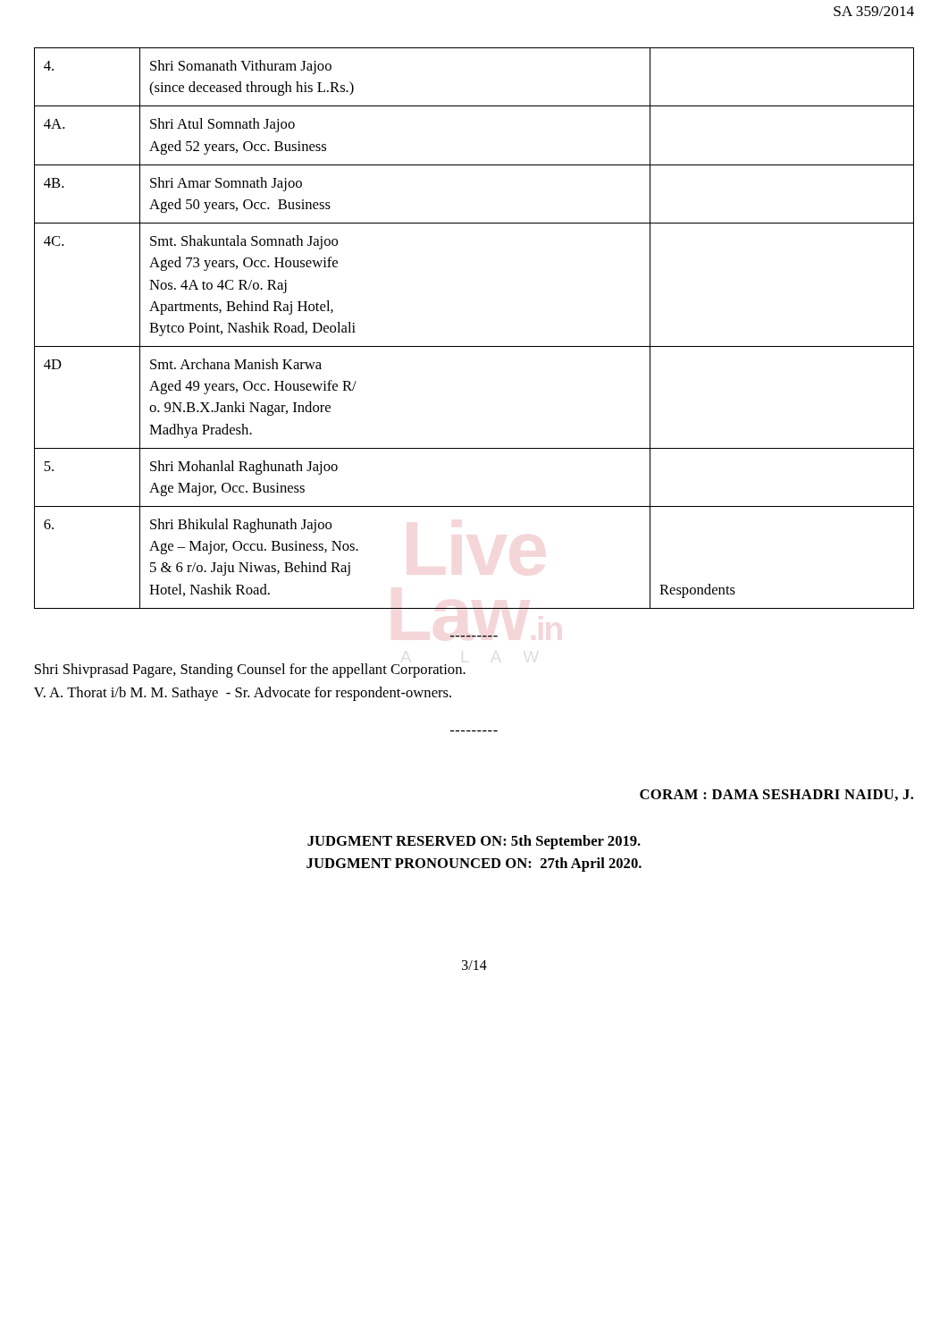Live
Law.in A L A W
SA 359/2014
| 4. | Shri Somanath Vithuram Jajoo (since deceased through his L.Rs.) | |
| 4A. | Shri Atul Somnath Jajoo Aged 52 years, Occ. Business | |
| 4B. | Shri Amar Somnath Jajoo Aged 50 years, Occ. Business | |
| 4C. | Smt. Shakuntala Somnath Jajoo Aged 73 years, Occ. Housewife Nos. 4A to 4C R/o. Raj Apartments, Behind Raj Hotel, Bytco Point, Nashik Road, Deolali | |
| 4D | Smt. Archana Manish Karwa Aged 49 years, Occ. Housewife R/ o. 9N.B.X.Janki Nagar, Indore Madhya Pradesh. | |
| 5. | Shri Mohanlal Raghunath Jajoo Age Major, Occ. Business | |
| 6. | Shri Bhikulal Raghunath Jajoo Age – Major, Occu. Business, Nos. 5 & 6 r/o. Jaju Niwas, Behind Raj Hotel, Nashik Road. | Respondents |
---------
Shri Shivprasad Pagare, Standing Counsel for the appellant Corporation.
V. A. Thorat i/b M. M. Sathaye - Sr. Advocate for respondent-owners.
---------
CORAM : DAMA SESHADRI NAIDU, J.
JUDGMENT RESERVED ON: 5th September 2019.
JUDGMENT PRONOUNCED ON: 27th April 2020.
3/14